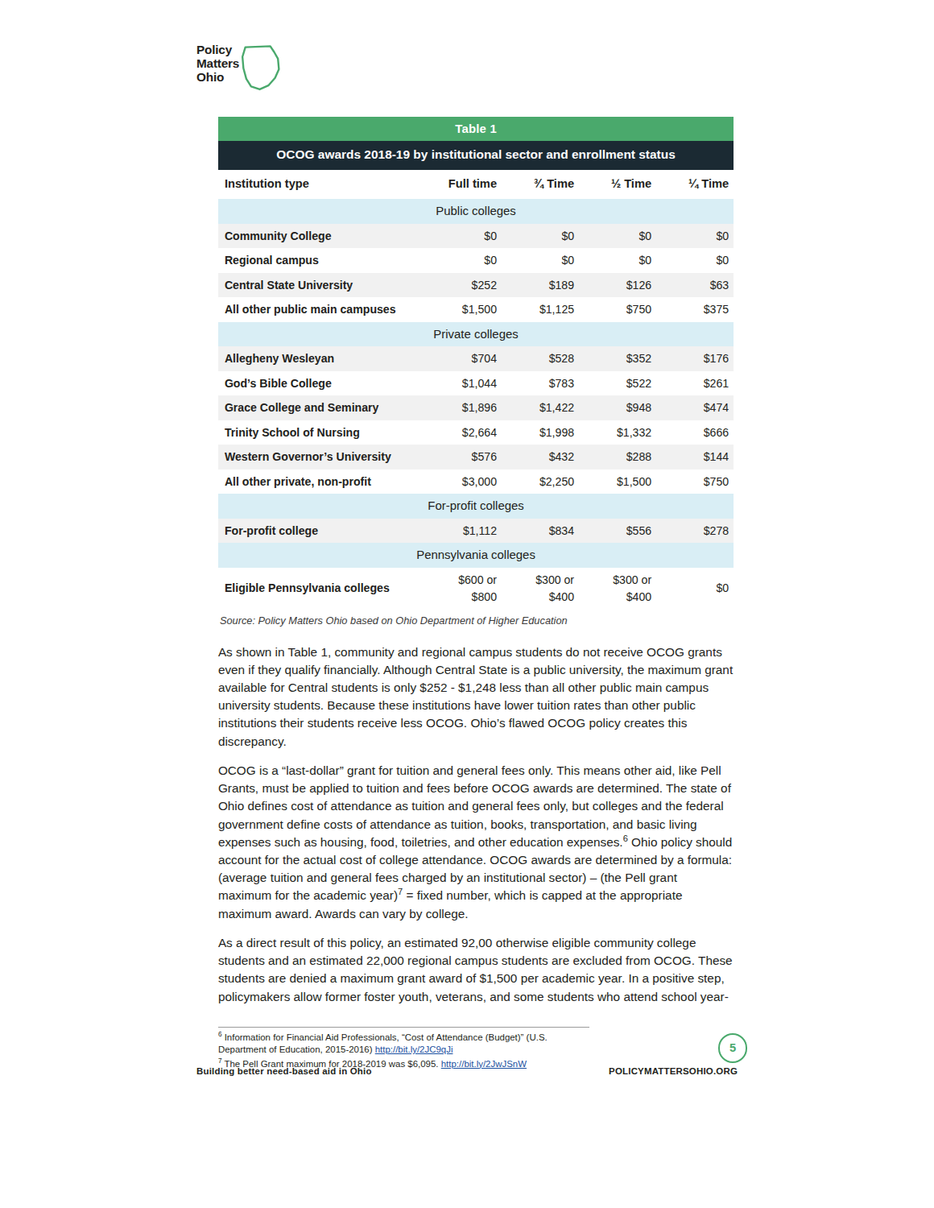Policy
Matters
Ohio
Table 1 OCOG awards 2018-19 by institutional sector and enrollment status
| Institution type | Full time | ¾ Time | ½ Time | ¼ Time |
| --- | --- | --- | --- | --- |
| Public colleges |
| Community College | $0 | $0 | $0 | $0 |
| Regional campus | $0 | $0 | $0 | $0 |
| Central State University | $252 | $189 | $126 | $63 |
| All other public main campuses | $1,500 | $1,125 | $750 | $375 |
| Private colleges |
| Allegheny Wesleyan | $704 | $528 | $352 | $176 |
| God’s Bible College | $1,044 | $783 | $522 | $261 |
| Grace College and Seminary | $1,896 | $1,422 | $948 | $474 |
| Trinity School of Nursing | $2,664 | $1,998 | $1,332 | $666 |
| Western Governor’s University | $576 | $432 | $288 | $144 |
| All other private, non-profit | $3,000 | $2,250 | $1,500 | $750 |
| For-profit colleges |
| For-profit college | $1,112 | $834 | $556 | $278 |
| Pennsylvania colleges |
| Eligible Pennsylvania colleges | $600 or $800 | $300 or $400 | $300 or $400 | $0 |
Source: Policy Matters Ohio based on Ohio Department of Higher Education
As shown in Table 1, community and regional campus students do not receive OCOG grants even if they qualify financially. Although Central State is a public university, the maximum grant available for Central students is only $252 - $1,248 less than all other public main campus university students. Because these institutions have lower tuition rates than other public institutions their students receive less OCOG. Ohio’s flawed OCOG policy creates this discrepancy.
OCOG is a “last-dollar” grant for tuition and general fees only. This means other aid, like Pell Grants, must be applied to tuition and fees before OCOG awards are determined. The state of Ohio defines cost of attendance as tuition and general fees only, but colleges and the federal government define costs of attendance as tuition, books, transportation, and basic living expenses such as housing, food, toiletries, and other education expenses.6 Ohio policy should account for the actual cost of college attendance. OCOG awards are determined by a formula: (average tuition and general fees charged by an institutional sector) – (the Pell grant maximum for the academic year)7 = fixed number, which is capped at the appropriate maximum award. Awards can vary by college.
As a direct result of this policy, an estimated 92,00 otherwise eligible community college students and an estimated 22,000 regional campus students are excluded from OCOG. These students are denied a maximum grant award of $1,500 per academic year. In a positive step, policymakers allow former foster youth, veterans, and some students who attend school year-
6 Information for Financial Aid Professionals, “Cost of Attendance (Budget)” (U.S. Department of Education, 2015-2016) http://bit.ly/2JC9qJi
7 The Pell Grant maximum for 2018-2019 was $6,095. http://bit.ly/2JwJSnW
Building better need-based aid in Ohio
POLICYMATTERSOHIO.ORG
5